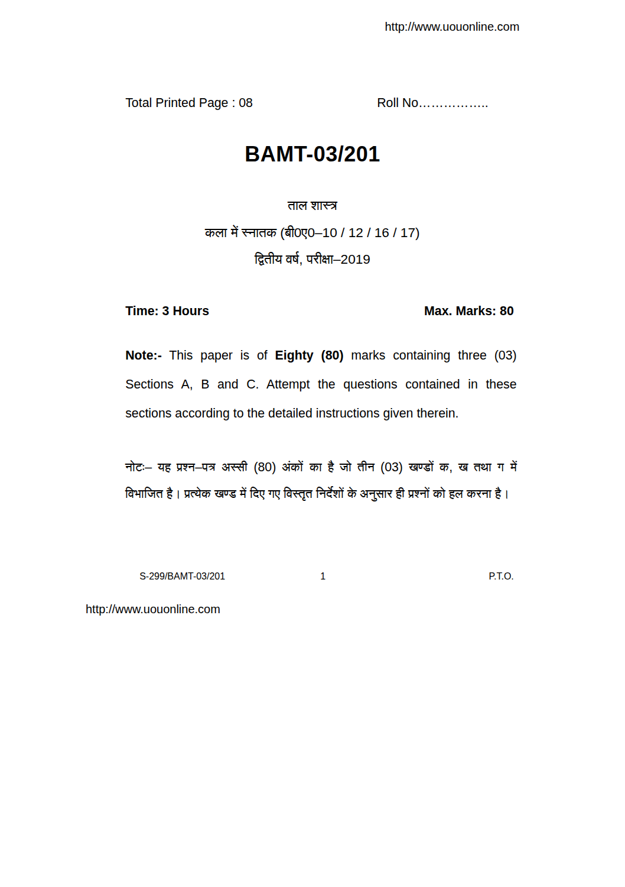http://www.uouonline.com
Total Printed Page : 08 Roll No……………..
BAMT-03/201
ताल शास्त्र
कला में स्नातक (बी0ए0–10 / 12 / 16 / 17)
द्वितीय वर्ष, परीक्षा–2019
Time: 3 Hours Max. Marks: 80
Note:- This paper is of Eighty (80) marks containing three (03) Sections A, B and C. Attempt the questions contained in these sections according to the detailed instructions given therein.
नोटः– यह प्रश्न–पत्र अस्सी (80) अंकों का है जो तीन (03) खण्डों क, ख तथा ग में विभाजित है। प्रत्येक खण्ड में दिए गए विस्तृत निर्देशों के अनुसार ही प्रश्नों को हल करना है।
S-299/BAMT-03/201 1 P.T.O.
http://www.uouonline.com